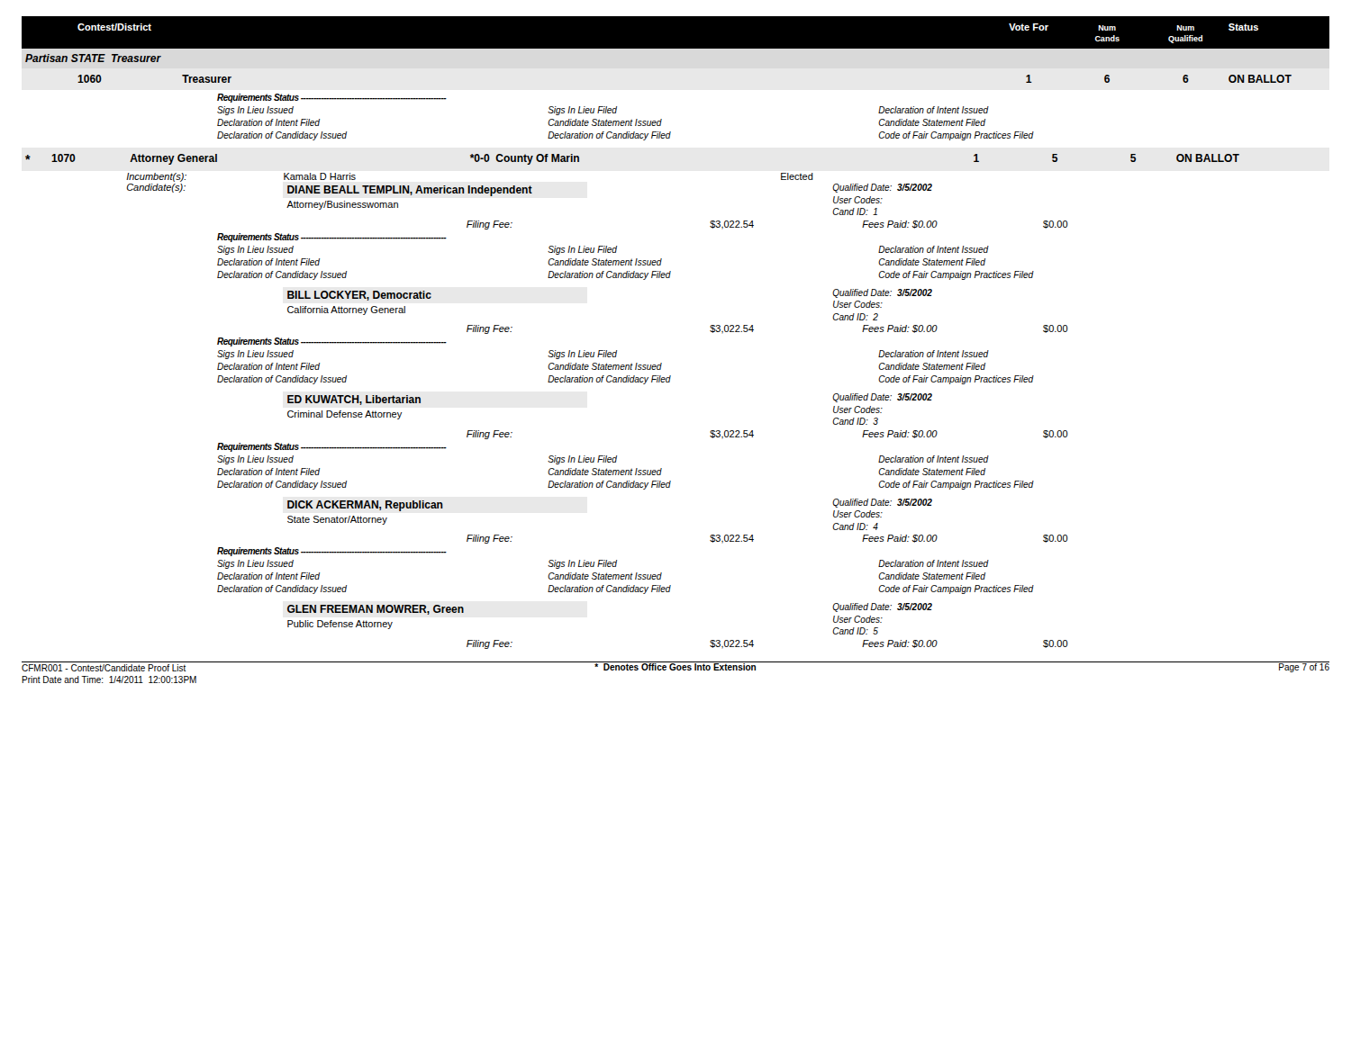| | Contest/District | | | Vote For | Num Cands | Num Qualified | Status |
| Partisan STATE Treasurer |
| | 1060 | Treasurer | | | 1 | 6 | 6 | ON BALLOT |
| | Requirements Status --------------------------------------------------------- |
| | Sigs In Lieu Issued | Sigs In Lieu Filed | Declaration of Intent Issued |
| | Declaration of Intent Filed | Candidate Statement Issued | Candidate Statement Filed |
| | Declaration of Candidacy Issued | Declaration of Candidacy Filed | Code of Fair Campaign Practices Filed |
| * | 1070 | Attorney General | *0-0 County Of Marin | | 1 | 5 | 5 | ON BALLOT |
| | Incumbent(s): | Kamala D Harris | Elected | |
| | Candidate(s): | DIANE BEALL TEMPLIN, American Independent Attorney/Businesswoman | Qualified Date: 3/5/2002 User Codes: Cand ID: 1 |
| | Filing Fee: | $3,022.54 | Fees Paid: $0.00 | $0.00 | |
| | Requirements Status --------------------------------------------------------- |
| | Sigs In Lieu Issued | Sigs In Lieu Filed | Declaration of Intent Issued |
| | Declaration of Intent Filed | Candidate Statement Issued | Candidate Statement Filed |
| | Declaration of Candidacy Issued | Declaration of Candidacy Filed | Code of Fair Campaign Practices Filed |
| | BILL LOCKYER, Democratic California Attorney General | Qualified Date: 3/5/2002 User Codes: Cand ID: 2 |
| | Filing Fee: | $3,022.54 | Fees Paid: $0.00 | $0.00 | |
| | Requirements Status --------------------------------------------------------- |
| | Sigs In Lieu Issued | Sigs In Lieu Filed | Declaration of Intent Issued |
| | Declaration of Intent Filed | Candidate Statement Issued | Candidate Statement Filed |
| | Declaration of Candidacy Issued | Declaration of Candidacy Filed | Code of Fair Campaign Practices Filed |
| | ED KUWATCH, Libertarian Criminal Defense Attorney | Qualified Date: 3/5/2002 User Codes: Cand ID: 3 |
| | Filing Fee: | $3,022.54 | Fees Paid: $0.00 | $0.00 | |
| | Requirements Status --------------------------------------------------------- |
| | Sigs In Lieu Issued | Sigs In Lieu Filed | Declaration of Intent Issued |
| | Declaration of Intent Filed | Candidate Statement Issued | Candidate Statement Filed |
| | Declaration of Candidacy Issued | Declaration of Candidacy Filed | Code of Fair Campaign Practices Filed |
| | DICK ACKERMAN, Republican State Senator/Attorney | Qualified Date: 3/5/2002 User Codes: Cand ID: 4 |
| | Filing Fee: | $3,022.54 | Fees Paid: $0.00 | $0.00 | |
| | Requirements Status --------------------------------------------------------- |
| | Sigs In Lieu Issued | Sigs In Lieu Filed | Declaration of Intent Issued |
| | Declaration of Intent Filed | Candidate Statement Issued | Candidate Statement Filed |
| | Declaration of Candidacy Issued | Declaration of Candidacy Filed | Code of Fair Campaign Practices Filed |
| | GLEN FREEMAN MOWRER, Green Public Defense Attorney | Qualified Date: 3/5/2002 User Codes: Cand ID: 5 |
| | Filing Fee: | $3,022.54 | Fees Paid: $0.00 | $0.00 | |
| CFMR001 - Contest/Candidate Proof List Print Date and Time: 1/4/2011 12:00:13PM | * Denotes Office Goes Into Extension | Page 7 of 16 |